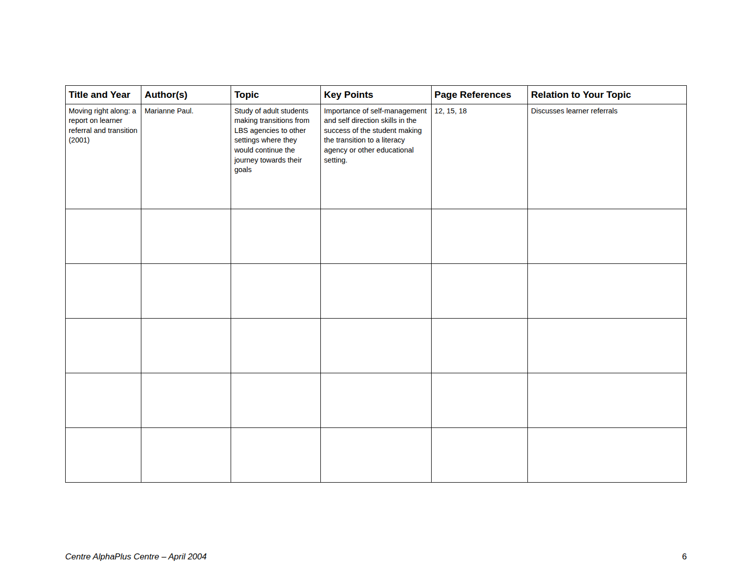| Title and Year | Author(s) | Topic | Key Points | Page References | Relation to Your Topic |
| --- | --- | --- | --- | --- | --- |
| Moving right along: a report on learner referral and transition (2001) | Marianne Paul. | Study of adult students making transitions from LBS agencies to other settings where they would continue the journey towards their goals | Importance of self-management and self direction skills in the success of the student making the transition to a literacy agency or other educational setting. | 12, 15, 18 | Discusses learner referrals |
Centre AlphaPlus Centre – April 2004
6